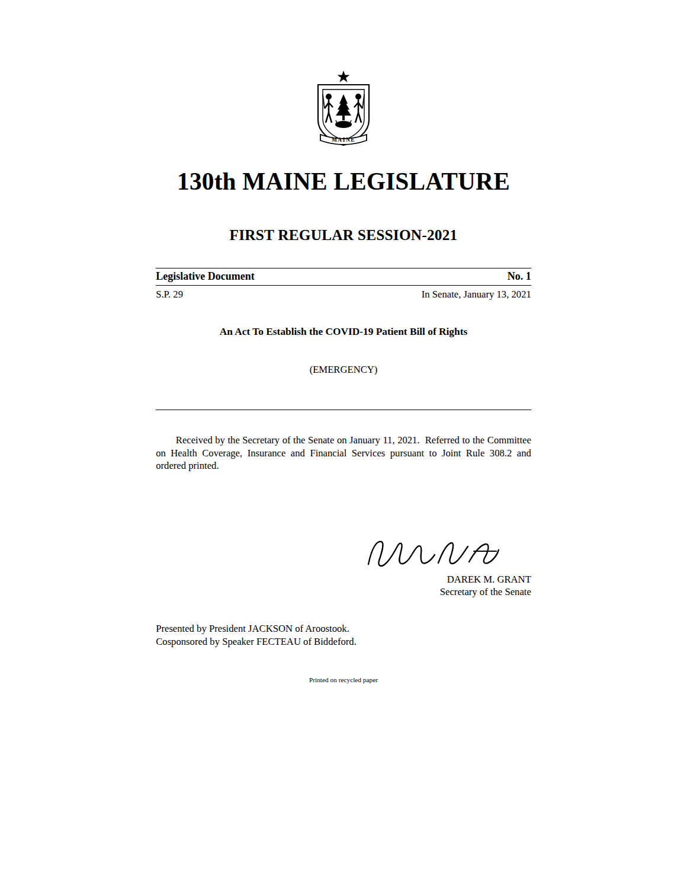MAINE
130th MAINE LEGISLATURE
FIRST REGULAR SESSION-2021
Legislative Document No. 1
S.P. 29 In Senate, January 13, 2021
An Act To Establish the COVID-19 Patient Bill of Rights
(EMERGENCY)
Received by the Secretary of the Senate on January 11, 2021. Referred to the Committee on Health Coverage, Insurance and Financial Services pursuant to Joint Rule 308.2 and ordered printed.
DAREK M. GRANT
Secretary of the Senate
Presented by President JACKSON of Aroostook.
Cosponsored by Speaker FECTEAU of Biddeford.
Printed on recycled paper